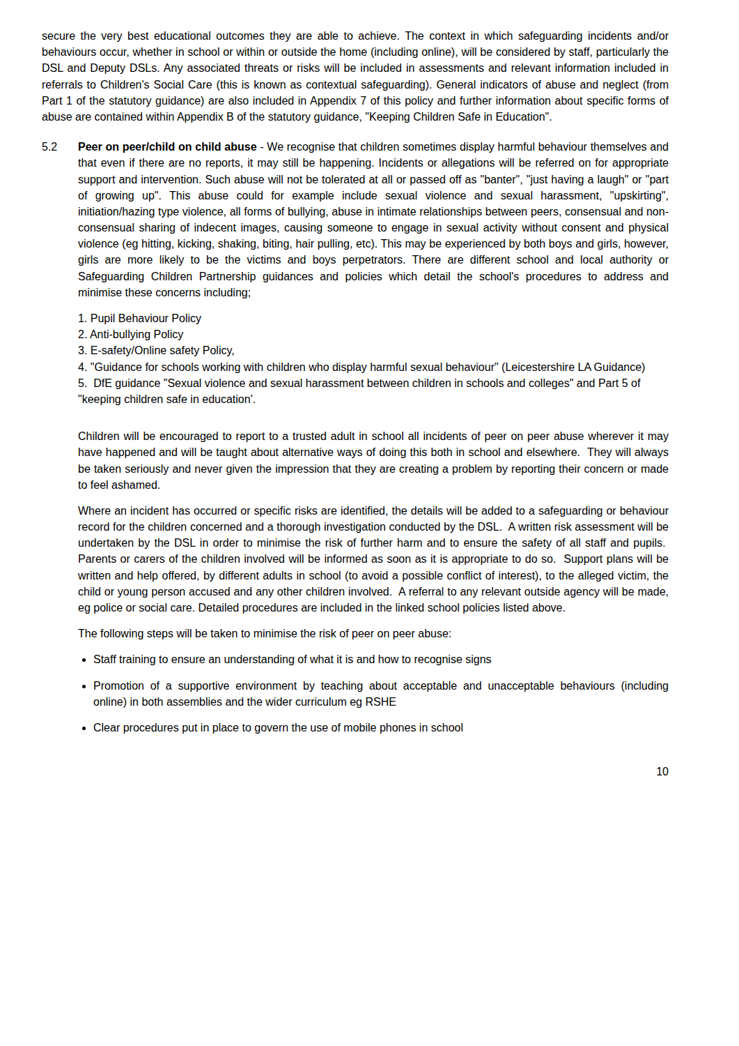secure the very best educational outcomes they are able to achieve. The context in which safeguarding incidents and/or behaviours occur, whether in school or within or outside the home (including online), will be considered by staff, particularly the DSL and Deputy DSLs. Any associated threats or risks will be included in assessments and relevant information included in referrals to Children's Social Care (this is known as contextual safeguarding). General indicators of abuse and neglect (from Part 1 of the statutory guidance) are also included in Appendix 7 of this policy and further information about specific forms of abuse are contained within Appendix B of the statutory guidance, "Keeping Children Safe in Education".
5.2
Peer on peer/child on child abuse - We recognise that children sometimes display harmful behaviour themselves and that even if there are no reports, it may still be happening. Incidents or allegations will be referred on for appropriate support and intervention. Such abuse will not be tolerated at all or passed off as "banter", "just having a laugh" or "part of growing up". This abuse could for example include sexual violence and sexual harassment, "upskirting", initiation/hazing type violence, all forms of bullying, abuse in intimate relationships between peers, consensual and non-consensual sharing of indecent images, causing someone to engage in sexual activity without consent and physical violence (eg hitting, kicking, shaking, biting, hair pulling, etc). This may be experienced by both boys and girls, however, girls are more likely to be the victims and boys perpetrators. There are different school and local authority or Safeguarding Children Partnership guidances and policies which detail the school's procedures to address and minimise these concerns including;
1. Pupil Behaviour Policy
2. Anti-bullying Policy
3. E-safety/Online safety Policy,
4. "Guidance for schools working with children who display harmful sexual behaviour" (Leicestershire LA Guidance)
5. DfE guidance "Sexual violence and sexual harassment between children in schools and colleges" and Part 5 of "keeping children safe in education'.
Children will be encouraged to report to a trusted adult in school all incidents of peer on peer abuse wherever it may have happened and will be taught about alternative ways of doing this both in school and elsewhere. They will always be taken seriously and never given the impression that they are creating a problem by reporting their concern or made to feel ashamed.
Where an incident has occurred or specific risks are identified, the details will be added to a safeguarding or behaviour record for the children concerned and a thorough investigation conducted by the DSL. A written risk assessment will be undertaken by the DSL in order to minimise the risk of further harm and to ensure the safety of all staff and pupils. Parents or carers of the children involved will be informed as soon as it is appropriate to do so. Support plans will be written and help offered, by different adults in school (to avoid a possible conflict of interest), to the alleged victim, the child or young person accused and any other children involved. A referral to any relevant outside agency will be made, eg police or social care. Detailed procedures are included in the linked school policies listed above.
The following steps will be taken to minimise the risk of peer on peer abuse:
Staff training to ensure an understanding of what it is and how to recognise signs
Promotion of a supportive environment by teaching about acceptable and unacceptable behaviours (including online) in both assemblies and the wider curriculum eg RSHE
Clear procedures put in place to govern the use of mobile phones in school
10